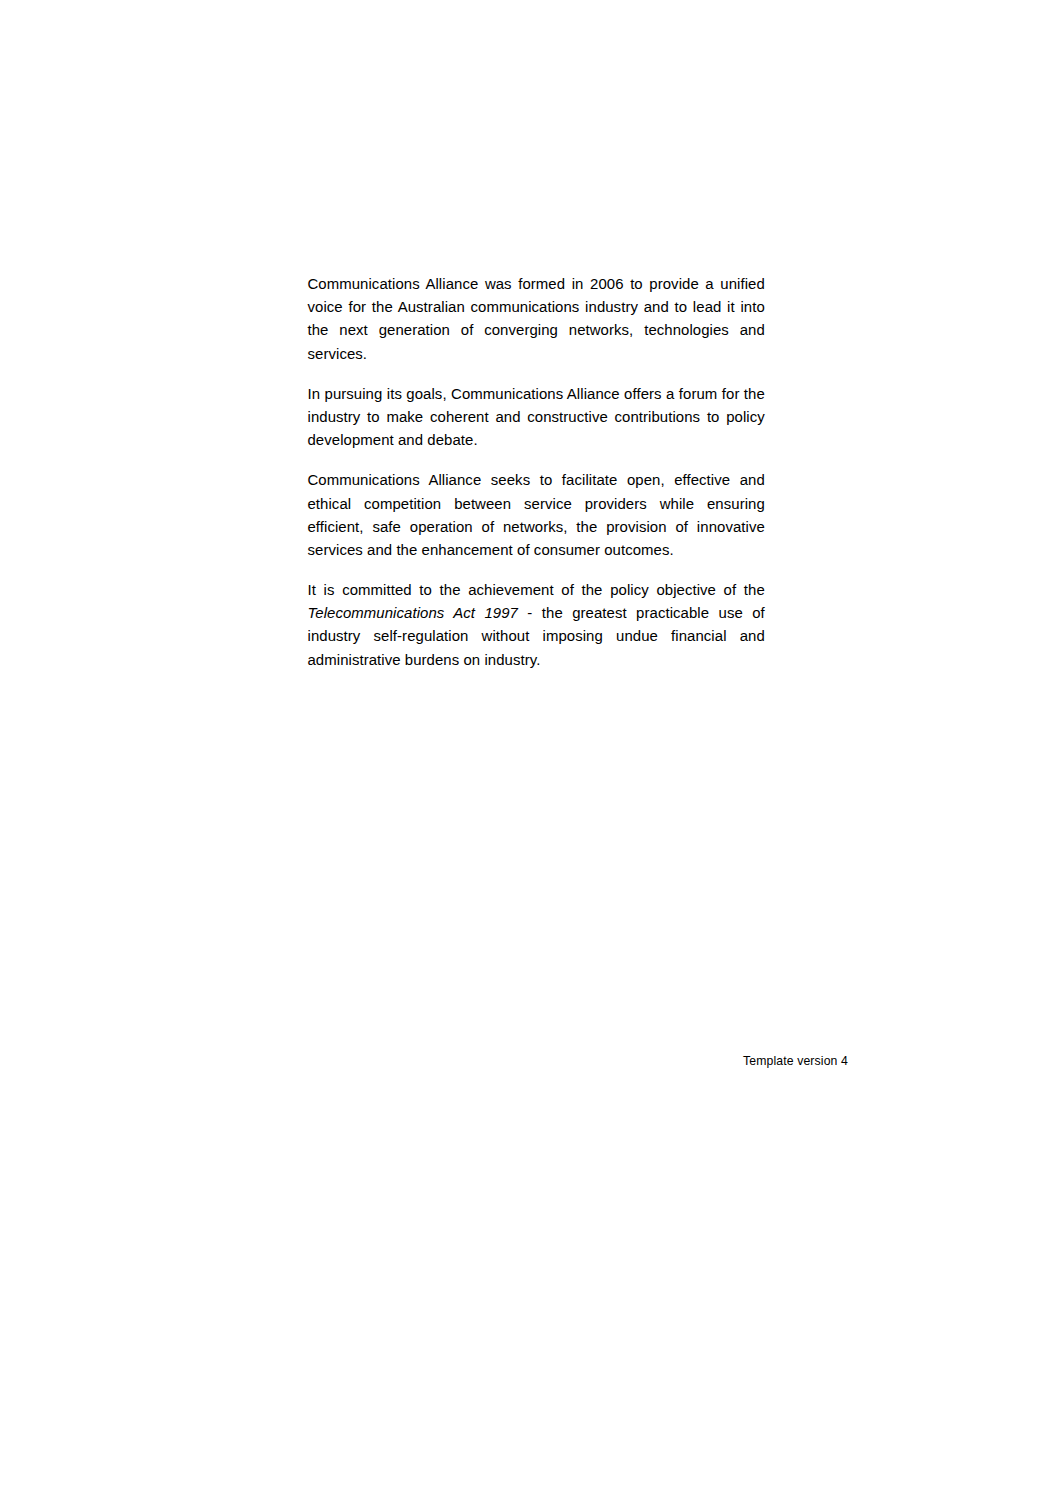Communications Alliance was formed in 2006 to provide a unified voice for the Australian communications industry and to lead it into the next generation of converging networks, technologies and services.
In pursuing its goals, Communications Alliance offers a forum for the industry to make coherent and constructive contributions to policy development and debate.
Communications Alliance seeks to facilitate open, effective and ethical competition between service providers while ensuring efficient, safe operation of networks, the provision of innovative services and the enhancement of consumer outcomes.
It is committed to the achievement of the policy objective of the Telecommunications Act 1997 - the greatest practicable use of industry self-regulation without imposing undue financial and administrative burdens on industry.
Template version 4